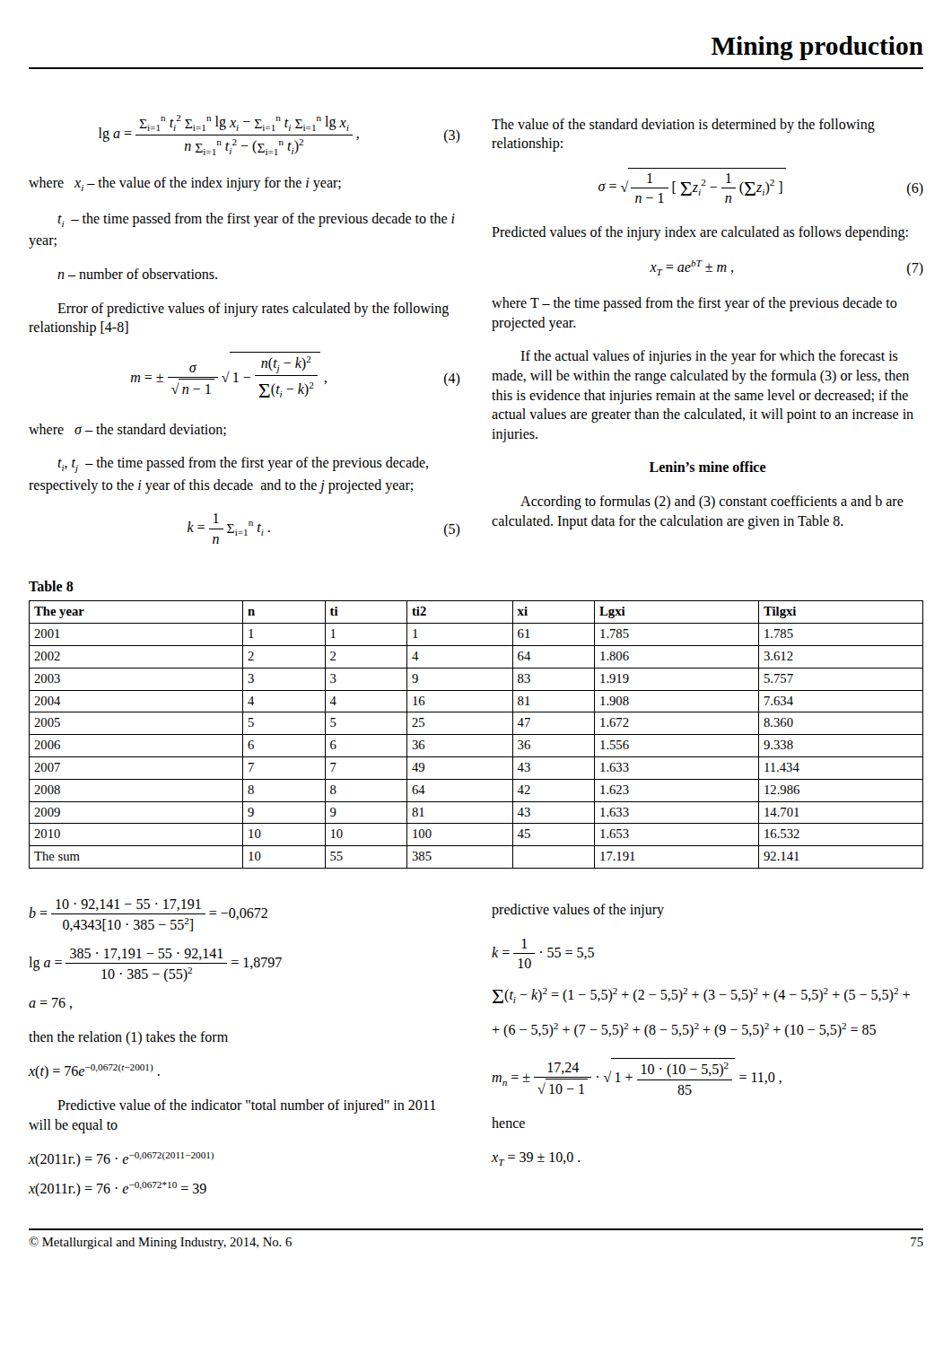Mining production
lg a = Σi=1n ti2 Σi=1n lg xi − Σi=1n ti Σi=1n lg xi n Σi=1n ti2 − (Σi=1n ti)2 ,
(3)
where xi – the value of the index injury for the i year;
ti – the time passed from the first year of the previous decade to the i year;
n – number of observations.
Error of predictive values of injury rates calculated by the following relationship [4-8]
m = ± σ √n − 1 √ 1 − n(tj − k)2 Σ(ti − k)2 ,
(4)
where σ – the standard deviation;
ti, tj – the time passed from the first year of the previous decade, respectively to the i year of this decade and to the j projected year;
k = 1 n Σi=1n ti .
(5)
The value of the standard deviation is determined by the following relationship:
σ = √ 1 n − 1 [ Σzi2 − 1 n (Σzi)2 ]
(6)
Predicted values of the injury index are calculated as follows depending:
xT = aebT ± m ,
(7)
where T – the time passed from the first year of the previous decade to projected year.
If the actual values of injuries in the year for which the forecast is made, will be within the range calculated by the formula (3) or less, then this is evidence that injuries remain at the same level or decreased; if the actual values are greater than the calculated, it will point to an increase in injuries.
Lenin’s mine office
According to formulas (2) and (3) constant coefficients a and b are calculated. Input data for the calculation are given in Table 8.
Table 8
| The year | n | ti | ti2 | xi | Lgxi | Tilgxi |
| --- | --- | --- | --- | --- | --- | --- |
| 2001 | 1 | 1 | 1 | 61 | 1.785 | 1.785 |
| 2002 | 2 | 2 | 4 | 64 | 1.806 | 3.612 |
| 2003 | 3 | 3 | 9 | 83 | 1.919 | 5.757 |
| 2004 | 4 | 4 | 16 | 81 | 1.908 | 7.634 |
| 2005 | 5 | 5 | 25 | 47 | 1.672 | 8.360 |
| 2006 | 6 | 6 | 36 | 36 | 1.556 | 9.338 |
| 2007 | 7 | 7 | 49 | 43 | 1.633 | 11.434 |
| 2008 | 8 | 8 | 64 | 42 | 1.623 | 12.986 |
| 2009 | 9 | 9 | 81 | 43 | 1.633 | 14.701 |
| 2010 | 10 | 10 | 100 | 45 | 1.653 | 16.532 |
| The sum | 10 | 55 | 385 | | 17.191 | 92.141 |
b = 10 · 92,141 − 55 · 17,191 0,4343[10 · 385 − 552] = −0,0672
lg a = 385 · 17,191 − 55 · 92,141 10 · 385 − (55)2 = 1,8797
a = 76 ,
then the relation (1) takes the form
x(t) = 76e−0,0672(t−2001) .
Predictive value of the indicator "total number of injured" in 2011 will be equal to
x(2011г.) = 76 · e−0,0672(2011−2001)
x(2011г.) = 76 · e−0,0672*10 = 39
predictive values of the injury
k = 1 10 · 55 = 5,5
Σ(ti − k)2 = (1 − 5,5)2 + (2 − 5,5)2 + (3 − 5,5)2 + (4 − 5,5)2 + (5 − 5,5)2 +
+ (6 − 5,5)2 + (7 − 5,5)2 + (8 − 5,5)2 + (9 − 5,5)2 + (10 − 5,5)2 = 85
mn = ± 17,24 √10 − 1 · √ 1 + 10 · (10 − 5,5)2 85 = 11,0 ,
hence
xT = 39 ± 10,0 .
© Metallurgical and Mining Industry, 2014, No. 6
75